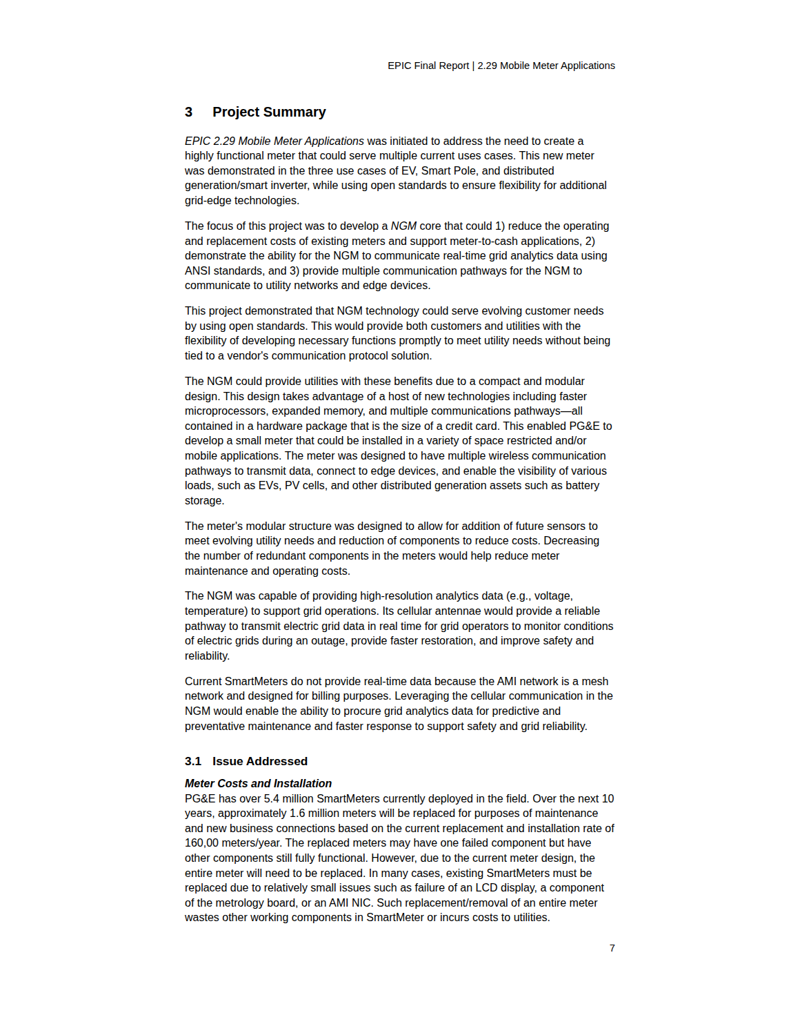EPIC Final Report | 2.29 Mobile Meter Applications
3 Project Summary
EPIC 2.29 Mobile Meter Applications was initiated to address the need to create a highly functional meter that could serve multiple current uses cases. This new meter was demonstrated in the three use cases of EV, Smart Pole, and distributed generation/smart inverter, while using open standards to ensure flexibility for additional grid-edge technologies.
The focus of this project was to develop a NGM core that could 1) reduce the operating and replacement costs of existing meters and support meter-to-cash applications, 2) demonstrate the ability for the NGM to communicate real-time grid analytics data using ANSI standards, and 3) provide multiple communication pathways for the NGM to communicate to utility networks and edge devices.
This project demonstrated that NGM technology could serve evolving customer needs by using open standards. This would provide both customers and utilities with the flexibility of developing necessary functions promptly to meet utility needs without being tied to a vendor's communication protocol solution.
The NGM could provide utilities with these benefits due to a compact and modular design. This design takes advantage of a host of new technologies including faster microprocessors, expanded memory, and multiple communications pathways—all contained in a hardware package that is the size of a credit card. This enabled PG&E to develop a small meter that could be installed in a variety of space restricted and/or mobile applications. The meter was designed to have multiple wireless communication pathways to transmit data, connect to edge devices, and enable the visibility of various loads, such as EVs, PV cells, and other distributed generation assets such as battery storage.
The meter's modular structure was designed to allow for addition of future sensors to meet evolving utility needs and reduction of components to reduce costs. Decreasing the number of redundant components in the meters would help reduce meter maintenance and operating costs.
The NGM was capable of providing high-resolution analytics data (e.g., voltage, temperature) to support grid operations. Its cellular antennae would provide a reliable pathway to transmit electric grid data in real time for grid operators to monitor conditions of electric grids during an outage, provide faster restoration, and improve safety and reliability.
Current SmartMeters do not provide real-time data because the AMI network is a mesh network and designed for billing purposes. Leveraging the cellular communication in the NGM would enable the ability to procure grid analytics data for predictive and preventative maintenance and faster response to support safety and grid reliability.
3.1 Issue Addressed
Meter Costs and Installation
PG&E has over 5.4 million SmartMeters currently deployed in the field. Over the next 10 years, approximately 1.6 million meters will be replaced for purposes of maintenance and new business connections based on the current replacement and installation rate of 160,00 meters/year. The replaced meters may have one failed component but have other components still fully functional. However, due to the current meter design, the entire meter will need to be replaced. In many cases, existing SmartMeters must be replaced due to relatively small issues such as failure of an LCD display, a component of the metrology board, or an AMI NIC. Such replacement/removal of an entire meter wastes other working components in SmartMeter or incurs costs to utilities.
7